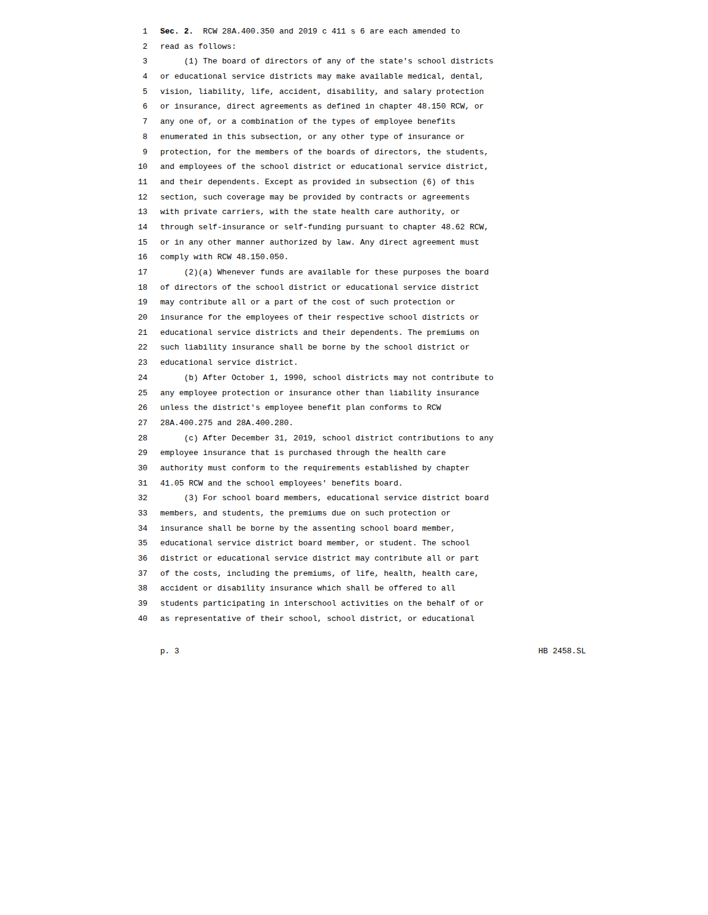1 Sec. 2. RCW 28A.400.350 and 2019 c 411 s 6 are each amended to
2 read as follows:
3 (1) The board of directors of any of the state's school districts
4 or educational service districts may make available medical, dental,
5 vision, liability, life, accident, disability, and salary protection
6 or insurance, direct agreements as defined in chapter 48.150 RCW, or
7 any one of, or a combination of the types of employee benefits
8 enumerated in this subsection, or any other type of insurance or
9 protection, for the members of the boards of directors, the students,
10 and employees of the school district or educational service district,
11 and their dependents. Except as provided in subsection (6) of this
12 section, such coverage may be provided by contracts or agreements
13 with private carriers, with the state health care authority, or
14 through self-insurance or self-funding pursuant to chapter 48.62 RCW,
15 or in any other manner authorized by law. Any direct agreement must
16 comply with RCW 48.150.050.
17 (2)(a) Whenever funds are available for these purposes the board
18 of directors of the school district or educational service district
19 may contribute all or a part of the cost of such protection or
20 insurance for the employees of their respective school districts or
21 educational service districts and their dependents. The premiums on
22 such liability insurance shall be borne by the school district or
23 educational service district.
24 (b) After October 1, 1990, school districts may not contribute to
25 any employee protection or insurance other than liability insurance
26 unless the district's employee benefit plan conforms to RCW
2728A.400.275 and 28A.400.280.
28 (c) After December 31, 2019, school district contributions to any
29 employee insurance that is purchased through the health care
30 authority must conform to the requirements established by chapter
3141.05 RCW and the school employees' benefits board.
32 (3) For school board members, educational service district board
33 members, and students, the premiums due on such protection or
34 insurance shall be borne by the assenting school board member,
35 educational service district board member, or student. The school
36 district or educational service district may contribute all or part
37 of the costs, including the premiums, of life, health, health care,
38 accident or disability insurance which shall be offered to all
39 students participating in interschool activities on the behalf of or
40 as representative of their school, school district, or educational
p. 3 HB 2458.SL